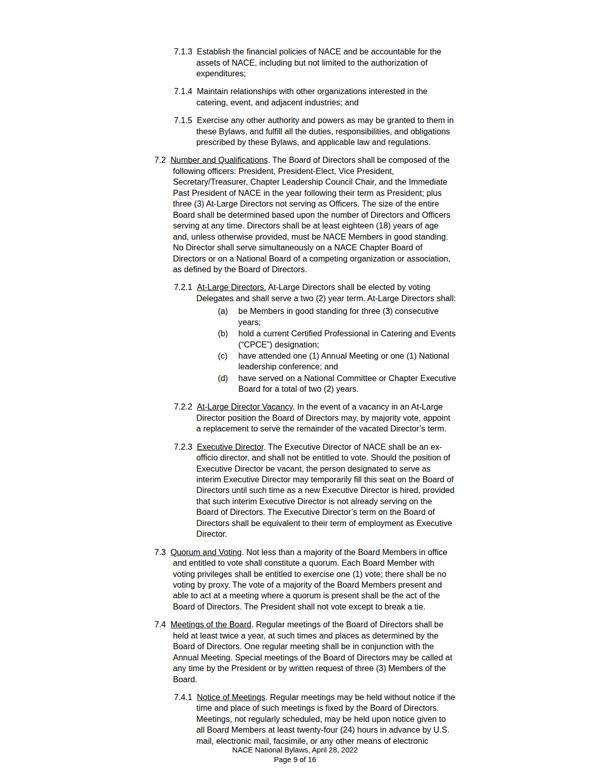7.1.3 Establish the financial policies of NACE and be accountable for the assets of NACE, including but not limited to the authorization of expenditures;
7.1.4 Maintain relationships with other organizations interested in the catering, event, and adjacent industries; and
7.1.5 Exercise any other authority and powers as may be granted to them in these Bylaws, and fulfill all the duties, responsibilities, and obligations prescribed by these Bylaws, and applicable law and regulations.
7.2 Number and Qualifications. The Board of Directors shall be composed of the following officers: President, President-Elect, Vice President, Secretary/Treasurer, Chapter Leadership Council Chair, and the Immediate Past President of NACE in the year following their term as President; plus three (3) At-Large Directors not serving as Officers. The size of the entire Board shall be determined based upon the number of Directors and Officers serving at any time. Directors shall be at least eighteen (18) years of age and, unless otherwise provided, must be NACE Members in good standing. No Director shall serve simultaneously on a NACE Chapter Board of Directors or on a National Board of a competing organization or association, as defined by the Board of Directors.
7.2.1 At-Large Directors. At-Large Directors shall be elected by voting Delegates and shall serve a two (2) year term. At-Large Directors shall:
(a) be Members in good standing for three (3) consecutive years;
(b) hold a current Certified Professional in Catering and Events (“CPCE”) designation;
(c) have attended one (1) Annual Meeting or one (1) National leadership conference; and
(d) have served on a National Committee or Chapter Executive Board for a total of two (2) years.
7.2.2 At-Large Director Vacancy. In the event of a vacancy in an At-Large Director position the Board of Directors may, by majority vote, appoint a replacement to serve the remainder of the vacated Director’s term.
7.2.3 Executive Director. The Executive Director of NACE shall be an ex-officio director, and shall not be entitled to vote. Should the position of Executive Director be vacant, the person designated to serve as interim Executive Director may temporarily fill this seat on the Board of Directors until such time as a new Executive Director is hired, provided that such interim Executive Director is not already serving on the Board of Directors. The Executive Director’s term on the Board of Directors shall be equivalent to their term of employment as Executive Director.
7.3 Quorum and Voting. Not less than a majority of the Board Members in office and entitled to vote shall constitute a quorum. Each Board Member with voting privileges shall be entitled to exercise one (1) vote; there shall be no voting by proxy. The vote of a majority of the Board Members present and able to act at a meeting where a quorum is present shall be the act of the Board of Directors. The President shall not vote except to break a tie.
7.4 Meetings of the Board. Regular meetings of the Board of Directors shall be held at least twice a year, at such times and places as determined by the Board of Directors. One regular meeting shall be in conjunction with the Annual Meeting. Special meetings of the Board of Directors may be called at any time by the President or by written request of three (3) Members of the Board.
7.4.1 Notice of Meetings. Regular meetings may be held without notice if the time and place of such meetings is fixed by the Board of Directors. Meetings, not regularly scheduled, may be held upon notice given to all Board Members at least twenty-four (24) hours in advance by U.S. mail, electronic mail, facsimile, or any other means of electronic
NACE National Bylaws, April 28, 2022
Page 9 of 16